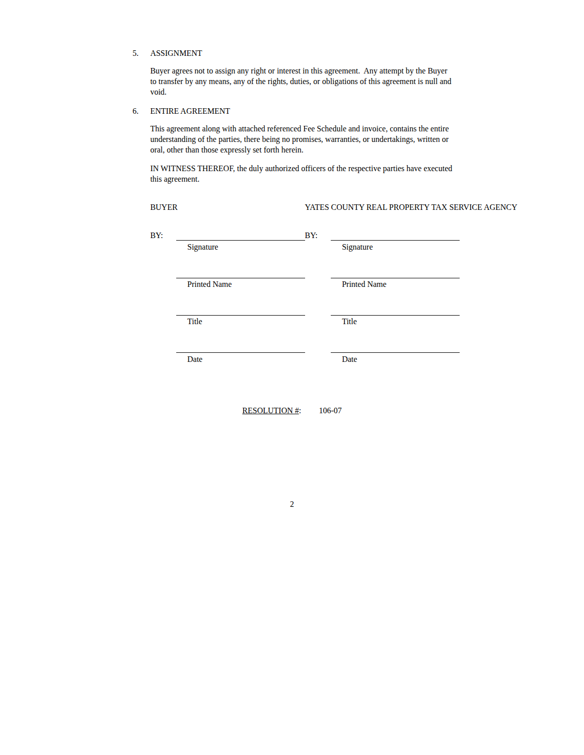5. ASSIGNMENT
Buyer agrees not to assign any right or interest in this agreement. Any attempt by the Buyer to transfer by any means, any of the rights, duties, or obligations of this agreement is null and void.
6. ENTIRE AGREEMENT
This agreement along with attached referenced Fee Schedule and invoice, contains the entire understanding of the parties, there being no promises, warranties, or undertakings, written or oral, other than those expressly set forth herein.
IN WITNESS THEREOF, the duly authorized officers of the respective parties have executed this agreement.
| BUYER | | YATES COUNTY REAL PROPERTY TAX SERVICE AGENCY |
| BY: Signature | | BY: Signature |
| Printed Name | | Printed Name |
| Title | | Title |
| Date | | Date |
RESOLUTION #:106-07
2